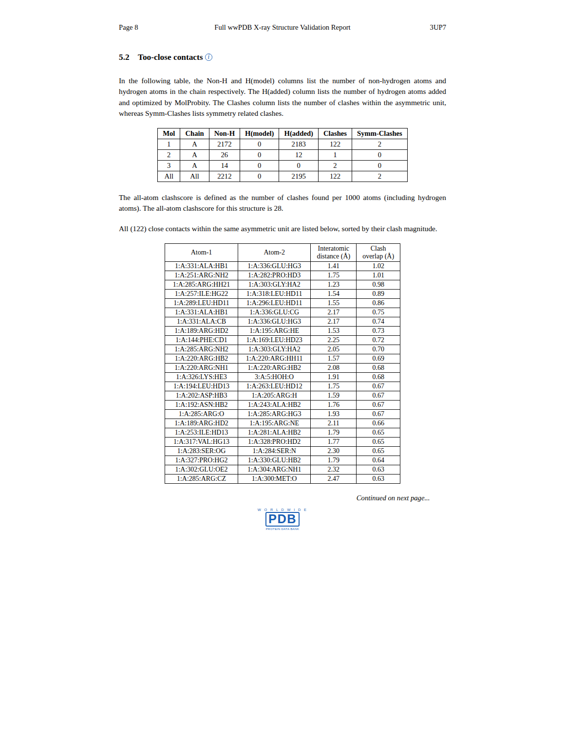Page 8
Full wwPDB X-ray Structure Validation Report
3UP7
5.2 Too-close contacts i
In the following table, the Non-H and H(model) columns list the number of non-hydrogen atoms and hydrogen atoms in the chain respectively. The H(added) column lists the number of hydrogen atoms added and optimized by MolProbity. The Clashes column lists the number of clashes within the asymmetric unit, whereas Symm-Clashes lists symmetry related clashes.
| Mol | Chain | Non-H | H(model) | H(added) | Clashes | Symm-Clashes |
| --- | --- | --- | --- | --- | --- | --- |
| 1 | A | 2172 | 0 | 2183 | 122 | 2 |
| 2 | A | 26 | 0 | 12 | 1 | 0 |
| 3 | A | 14 | 0 | 0 | 2 | 0 |
| All | All | 2212 | 0 | 2195 | 122 | 2 |
The all-atom clashscore is defined as the number of clashes found per 1000 atoms (including hydrogen atoms). The all-atom clashscore for this structure is 28.
All (122) close contacts within the same asymmetric unit are listed below, sorted by their clash magnitude.
| Atom-1 | Atom-2 | Interatomic distance (Å) | Clash overlap (Å) |
| --- | --- | --- | --- |
| 1:A:331:ALA:HB1 | 1:A:336:GLU:HG3 | 1.41 | 1.02 |
| 1:A:251:ARG:NH2 | 1:A:282:PRO:HD3 | 1.75 | 1.01 |
| 1:A:285:ARG:HH21 | 1:A:303:GLY:HA2 | 1.23 | 0.98 |
| 1:A:257:ILE:HG22 | 1:A:318:LEU:HD11 | 1.54 | 0.89 |
| 1:A:289:LEU:HD11 | 1:A:296:LEU:HD11 | 1.55 | 0.86 |
| 1:A:331:ALA:HB1 | 1:A:336:GLU:CG | 2.17 | 0.75 |
| 1:A:331:ALA:CB | 1:A:336:GLU:HG3 | 2.17 | 0.74 |
| 1:A:189:ARG:HD2 | 1:A:195:ARG:HE | 1.53 | 0.73 |
| 1:A:144:PHE:CD1 | 1:A:169:LEU:HD23 | 2.25 | 0.72 |
| 1:A:285:ARG:NH2 | 1:A:303:GLY:HA2 | 2.05 | 0.70 |
| 1:A:220:ARG:HB2 | 1:A:220:ARG:HH11 | 1.57 | 0.69 |
| 1:A:220:ARG:NH1 | 1:A:220:ARG:HB2 | 2.08 | 0.68 |
| 1:A:326:LYS:HE3 | 3:A:5:HOH:O | 1.91 | 0.68 |
| 1:A:194:LEU:HD13 | 1:A:263:LEU:HD12 | 1.75 | 0.67 |
| 1:A:202:ASP:HB3 | 1:A:205:ARG:H | 1.59 | 0.67 |
| 1:A:192:ASN:HB2 | 1:A:243:ALA:HB2 | 1.76 | 0.67 |
| 1:A:285:ARG:O | 1:A:285:ARG:HG3 | 1.93 | 0.67 |
| 1:A:189:ARG:HD2 | 1:A:195:ARG:NE | 2.11 | 0.66 |
| 1:A:253:ILE:HD13 | 1:A:281:ALA:HB2 | 1.79 | 0.65 |
| 1:A:317:VAL:HG13 | 1:A:328:PRO:HD2 | 1.77 | 0.65 |
| 1:A:283:SER:OG | 1:A:284:SER:N | 2.30 | 0.65 |
| 1:A:327:PRO:HG2 | 1:A:330:GLU:HB2 | 1.79 | 0.64 |
| 1:A:302:GLU:OE2 | 1:A:304:ARG:NH1 | 2.32 | 0.63 |
| 1:A:285:ARG:CZ | 1:A:300:MET:O | 2.47 | 0.63 |
Continued on next page...
W O R L D W I D E
PDB
PROTEIN DATA BANK